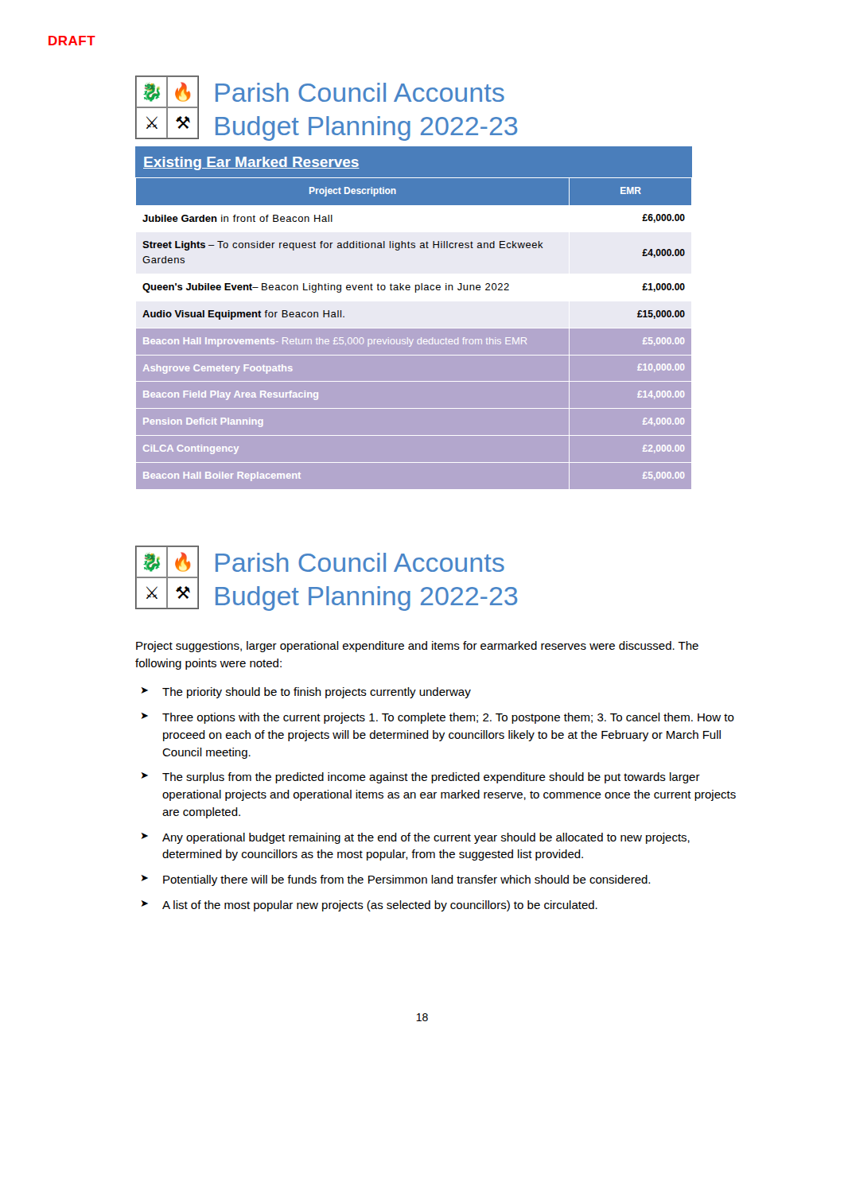DRAFT
🐉
🔥
⚔
⚒
Parish Council Accounts
Budget Planning 2022-23
Existing Ear Marked Reserves
| Project Description | EMR |
| --- | --- |
| Jubilee Garden in front of Beacon Hall | £6,000.00 |
| Street Lights – To consider request for additional lights at Hillcrest and Eckweek Gardens | £4,000.00 |
| Queen's Jubilee Event – Beacon Lighting event to take place in June 2022 | £1,000.00 |
| Audio Visual Equipment for Beacon Hall. | £15,000.00 |
| Beacon Hall Improvements - Return the £5,000 previously deducted from this EMR | £5,000.00 |
| Ashgrove Cemetery Footpaths | £10,000.00 |
| Beacon Field Play Area Resurfacing | £14,000.00 |
| Pension Deficit Planning | £4,000.00 |
| CiLCA Contingency | £2,000.00 |
| Beacon Hall Boiler Replacement | £5,000.00 |
🐉
🔥
⚔
⚒
Parish Council Accounts
Budget Planning 2022-23
Project suggestions, larger operational expenditure and items for earmarked reserves were discussed. The following points were noted:
The priority should be to finish projects currently underway
Three options with the current projects 1. To complete them; 2. To postpone them; 3. To cancel them. How to proceed on each of the projects will be determined by councillors likely to be at the February or March Full Council meeting.
The surplus from the predicted income against the predicted expenditure should be put towards larger operational projects and operational items as an ear marked reserve, to commence once the current projects are completed.
Any operational budget remaining at the end of the current year should be allocated to new projects, determined by councillors as the most popular, from the suggested list provided.
Potentially there will be funds from the Persimmon land transfer which should be considered.
A list of the most popular new projects (as selected by councillors) to be circulated.
18